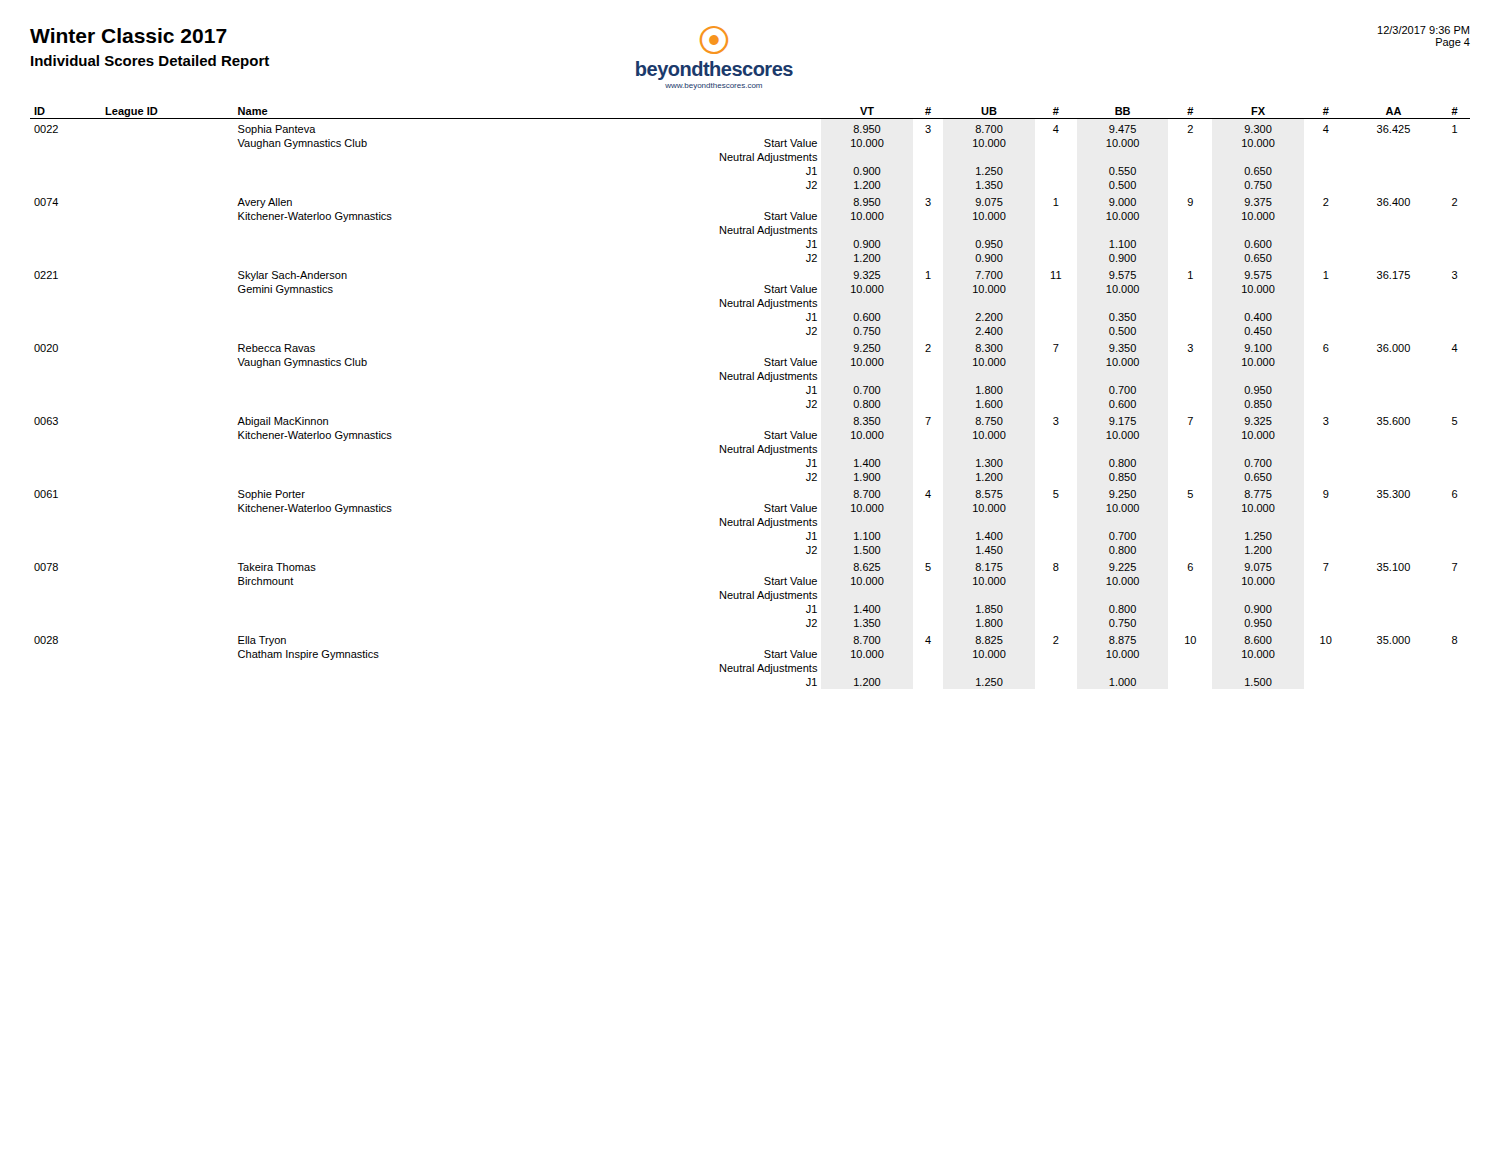Winter Classic 2017
Individual Scores Detailed Report
⦿
beyondthescores
www.beyondthescores.com
12/3/2017 9:36 PM
Page 4
| ID | League ID | Name | | VT | # | UB | # | BB | # | FX | # | AA | # |
| --- | --- | --- | --- | --- | --- | --- | --- | --- | --- | --- | --- | --- | --- |
| 0022 | | Sophia Panteva | | 8.950 | 3 | 8.700 | 4 | 9.475 | 2 | 9.300 | 4 | 36.425 | 1 |
| | | Vaughan Gymnastics Club | Start Value | 10.000 | | 10.000 | | 10.000 | | 10.000 | | | |
| | | | Neutral Adjustments | | | | | | | | | | |
| | | | J1 | 0.900 | | 1.250 | | 0.550 | | 0.650 | | | |
| | | | J2 | 1.200 | | 1.350 | | 0.500 | | 0.750 | | | |
| 0074 | | Avery Allen | | 8.950 | 3 | 9.075 | 1 | 9.000 | 9 | 9.375 | 2 | 36.400 | 2 |
| | | Kitchener-Waterloo Gymnastics | Start Value | 10.000 | | 10.000 | | 10.000 | | 10.000 | | | |
| | | | Neutral Adjustments | | | | | | | | | | |
| | | | J1 | 0.900 | | 0.950 | | 1.100 | | 0.600 | | | |
| | | | J2 | 1.200 | | 0.900 | | 0.900 | | 0.650 | | | |
| 0221 | | Skylar Sach-Anderson | | 9.325 | 1 | 7.700 | 11 | 9.575 | 1 | 9.575 | 1 | 36.175 | 3 |
| | | Gemini Gymnastics | Start Value | 10.000 | | 10.000 | | 10.000 | | 10.000 | | | |
| | | | Neutral Adjustments | | | | | | | | | | |
| | | | J1 | 0.600 | | 2.200 | | 0.350 | | 0.400 | | | |
| | | | J2 | 0.750 | | 2.400 | | 0.500 | | 0.450 | | | |
| 0020 | | Rebecca Ravas | | 9.250 | 2 | 8.300 | 7 | 9.350 | 3 | 9.100 | 6 | 36.000 | 4 |
| | | Vaughan Gymnastics Club | Start Value | 10.000 | | 10.000 | | 10.000 | | 10.000 | | | |
| | | | Neutral Adjustments | | | | | | | | | | |
| | | | J1 | 0.700 | | 1.800 | | 0.700 | | 0.950 | | | |
| | | | J2 | 0.800 | | 1.600 | | 0.600 | | 0.850 | | | |
| 0063 | | Abigail MacKinnon | | 8.350 | 7 | 8.750 | 3 | 9.175 | 7 | 9.325 | 3 | 35.600 | 5 |
| | | Kitchener-Waterloo Gymnastics | Start Value | 10.000 | | 10.000 | | 10.000 | | 10.000 | | | |
| | | | Neutral Adjustments | | | | | | | | | | |
| | | | J1 | 1.400 | | 1.300 | | 0.800 | | 0.700 | | | |
| | | | J2 | 1.900 | | 1.200 | | 0.850 | | 0.650 | | | |
| 0061 | | Sophie Porter | | 8.700 | 4 | 8.575 | 5 | 9.250 | 5 | 8.775 | 9 | 35.300 | 6 |
| | | Kitchener-Waterloo Gymnastics | Start Value | 10.000 | | 10.000 | | 10.000 | | 10.000 | | | |
| | | | Neutral Adjustments | | | | | | | | | | |
| | | | J1 | 1.100 | | 1.400 | | 0.700 | | 1.250 | | | |
| | | | J2 | 1.500 | | 1.450 | | 0.800 | | 1.200 | | | |
| 0078 | | Takeira Thomas | | 8.625 | 5 | 8.175 | 8 | 9.225 | 6 | 9.075 | 7 | 35.100 | 7 |
| | | Birchmount | Start Value | 10.000 | | 10.000 | | 10.000 | | 10.000 | | | |
| | | | Neutral Adjustments | | | | | | | | | | |
| | | | J1 | 1.400 | | 1.850 | | 0.800 | | 0.900 | | | |
| | | | J2 | 1.350 | | 1.800 | | 0.750 | | 0.950 | | | |
| 0028 | | Ella Tryon | | 8.700 | 4 | 8.825 | 2 | 8.875 | 10 | 8.600 | 10 | 35.000 | 8 |
| | | Chatham Inspire Gymnastics | Start Value | 10.000 | | 10.000 | | 10.000 | | 10.000 | | | |
| | | | Neutral Adjustments | | | | | | | | | | |
| | | | J1 | 1.200 | | 1.250 | | 1.000 | | 1.500 | | | |